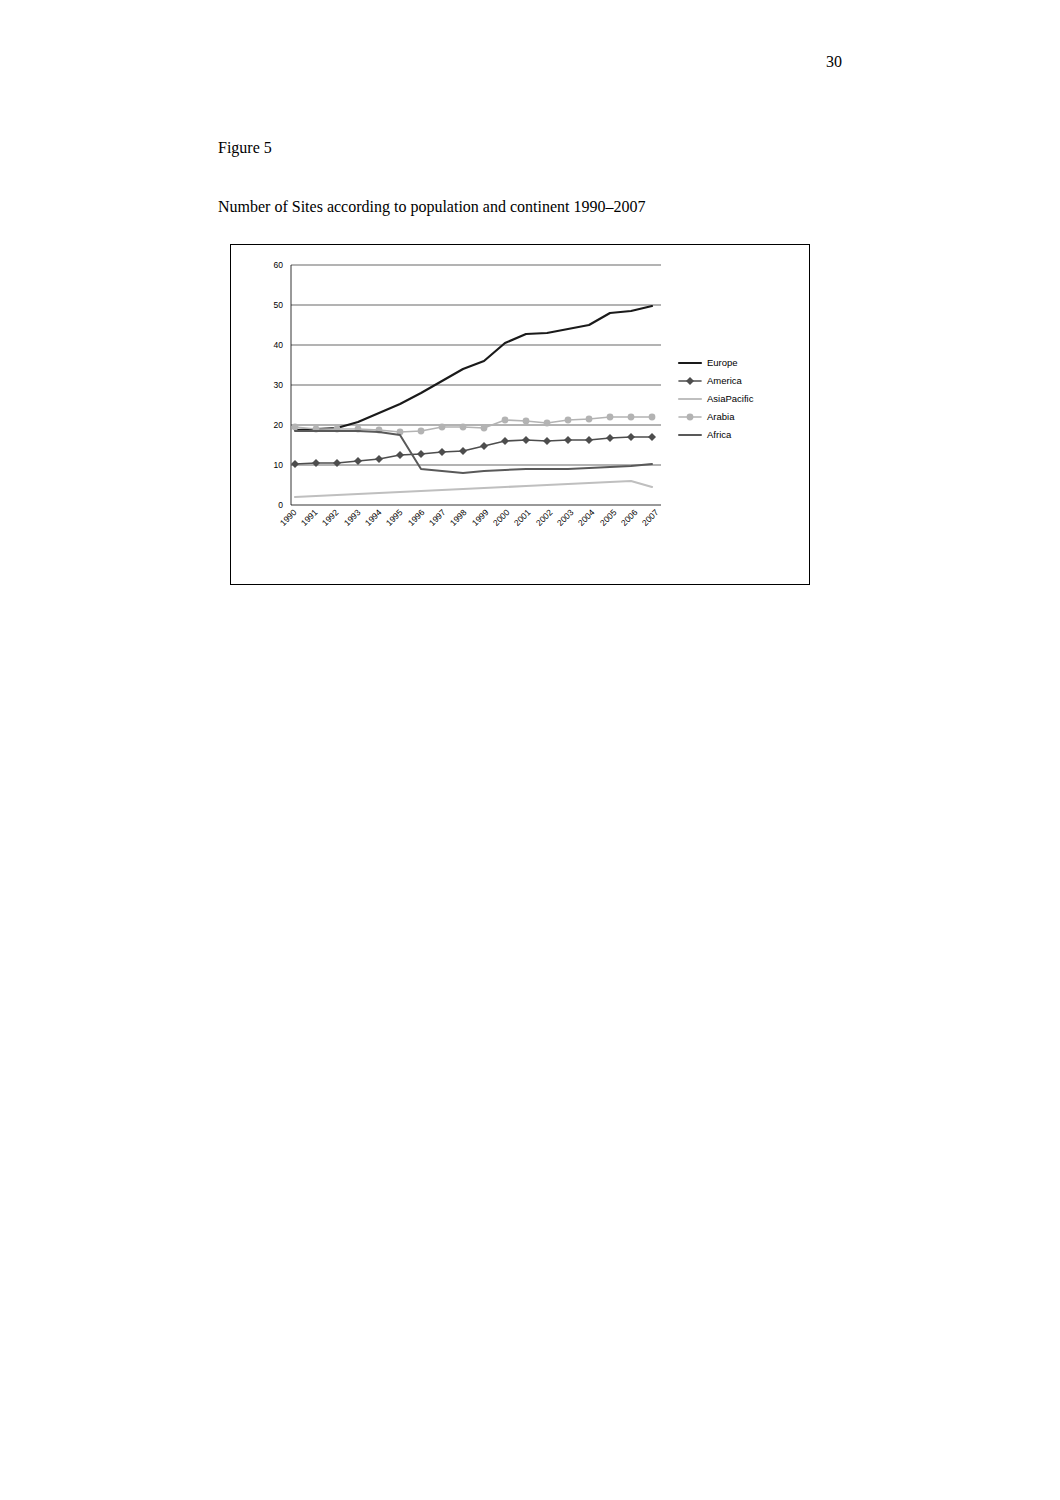30
Figure 5
Number of Sites according to population and continent 1990–2007
60 50 40 30 20 10 0 1990 1991 1992 1993 1994 1995 1996 1997 1998 1999 2000 2001 2002 2003 2004 2005 2006 2007 Europe America AsiaPacific Arabia Africa